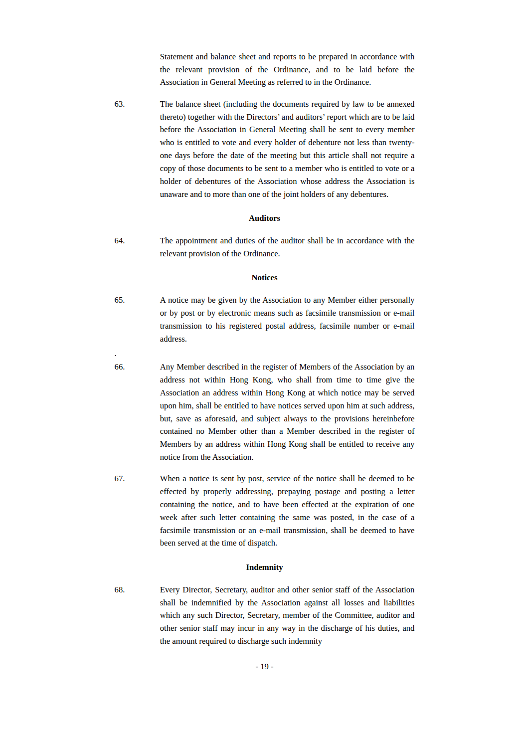Statement and balance sheet and reports to be prepared in accordance with the relevant provision of the Ordinance, and to be laid before the Association in General Meeting as referred to in the Ordinance.
63.
The balance sheet (including the documents required by law to be annexed thereto) together with the Directors’ and auditors’ report which are to be laid before the Association in General Meeting shall be sent to every member who is entitled to vote and every holder of debenture not less than twenty-one days before the date of the meeting but this article shall not require a copy of those documents to be sent to a member who is entitled to vote or a holder of debentures of the Association whose address the Association is unaware and to more than one of the joint holders of any debentures.
Auditors
64.
The appointment and duties of the auditor shall be in accordance with the relevant provision of the Ordinance.
Notices
65.
A notice may be given by the Association to any Member either personally or by post or by electronic means such as facsimile transmission or e-mail transmission to his registered postal address, facsimile number or e-mail address.
.
66.
Any Member described in the register of Members of the Association by an address not within Hong Kong, who shall from time to time give the Association an address within Hong Kong at which notice may be served upon him, shall be entitled to have notices served upon him at such address, but, save as aforesaid, and subject always to the provisions hereinbefore contained no Member other than a Member described in the register of Members by an address within Hong Kong shall be entitled to receive any notice from the Association.
67.
When a notice is sent by post, service of the notice shall be deemed to be effected by properly addressing, prepaying postage and posting a letter containing the notice, and to have been effected at the expiration of one week after such letter containing the same was posted, in the case of a facsimile transmission or an e-mail transmission, shall be deemed to have been served at the time of dispatch.
Indemnity
68.
Every Director, Secretary, auditor and other senior staff of the Association shall be indemnified by the Association against all losses and liabilities which any such Director, Secretary, member of the Committee, auditor and other senior staff may incur in any way in the discharge of his duties, and the amount required to discharge such indemnity
- 19 -